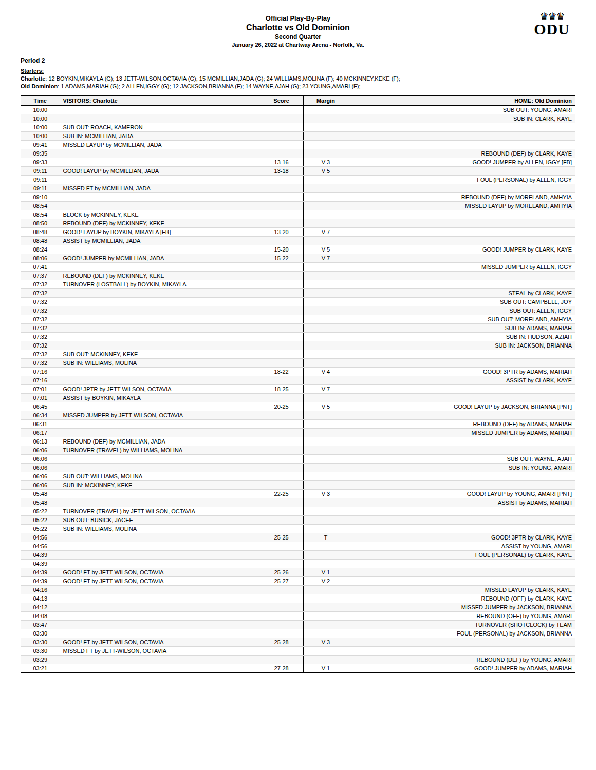♛♛♛
ODU
Official Play-By-Play
Charlotte vs Old Dominion
Second Quarter
January 26, 2022 at Chartway Arena - Norfolk, Va.
Period 2
Starters:
Charlotte: 12 BOYKIN,MIKAYLA (G); 13 JETT-WILSON,OCTAVIA (G); 15 MCMILLIAN,JADA (G); 24 WILLIAMS,MOLINA (F); 40 MCKINNEY,KEKE (F);
Old Dominion: 1 ADAMS,MARIAH (G); 2 ALLEN,IGGY (G); 12 JACKSON,BRIANNA (F); 14 WAYNE,AJAH (G); 23 YOUNG,AMARI (F);
| Time | VISITORS: Charlotte | Score | Margin | HOME: Old Dominion |
| --- | --- | --- | --- | --- |
| 10:00 | | | | SUB OUT: YOUNG, AMARI |
| 10:00 | | | | SUB IN: CLARK, KAYE |
| 10:00 | SUB OUT: ROACH, KAMERON | | | |
| 10:00 | SUB IN: MCMILLIAN, JADA | | | |
| 09:41 | MISSED LAYUP by MCMILLIAN, JADA | | | |
| 09:35 | | | | REBOUND (DEF) by CLARK, KAYE |
| 09:33 | | 13-16 | V 3 | GOOD! JUMPER by ALLEN, IGGY [FB] |
| 09:11 | GOOD! LAYUP by MCMILLIAN, JADA | 13-18 | V 5 | |
| 09:11 | | | | FOUL (PERSONAL) by ALLEN, IGGY |
| 09:11 | MISSED FT by MCMILLIAN, JADA | | | |
| 09:10 | | | | REBOUND (DEF) by MORELAND, AMHYIA |
| 08:54 | | | | MISSED LAYUP by MORELAND, AMHYIA |
| 08:54 | BLOCK by MCKINNEY, KEKE | | | |
| 08:50 | REBOUND (DEF) by MCKINNEY, KEKE | | | |
| 08:48 | GOOD! LAYUP by BOYKIN, MIKAYLA [FB] | 13-20 | V 7 | |
| 08:48 | ASSIST by MCMILLIAN, JADA | | | |
| 08:24 | | 15-20 | V 5 | GOOD! JUMPER by CLARK, KAYE |
| 08:06 | GOOD! JUMPER by MCMILLIAN, JADA | 15-22 | V 7 | |
| 07:41 | | | | MISSED JUMPER by ALLEN, IGGY |
| 07:37 | REBOUND (DEF) by MCKINNEY, KEKE | | | |
| 07:32 | TURNOVER (LOSTBALL) by BOYKIN, MIKAYLA | | | |
| 07:32 | | | | STEAL by CLARK, KAYE |
| 07:32 | | | | SUB OUT: CAMPBELL, JOY |
| 07:32 | | | | SUB OUT: ALLEN, IGGY |
| 07:32 | | | | SUB OUT: MORELAND, AMHYIA |
| 07:32 | | | | SUB IN: ADAMS, MARIAH |
| 07:32 | | | | SUB IN: HUDSON, AZIAH |
| 07:32 | | | | SUB IN: JACKSON, BRIANNA |
| 07:32 | SUB OUT: MCKINNEY, KEKE | | | |
| 07:32 | SUB IN: WILLIAMS, MOLINA | | | |
| 07:16 | | 18-22 | V 4 | GOOD! 3PTR by ADAMS, MARIAH |
| 07:16 | | | | ASSIST by CLARK, KAYE |
| 07:01 | GOOD! 3PTR by JETT-WILSON, OCTAVIA | 18-25 | V 7 | |
| 07:01 | ASSIST by BOYKIN, MIKAYLA | | | |
| 06:45 | | 20-25 | V 5 | GOOD! LAYUP by JACKSON, BRIANNA [PNT] |
| 06:34 | MISSED JUMPER by JETT-WILSON, OCTAVIA | | | |
| 06:31 | | | | REBOUND (DEF) by ADAMS, MARIAH |
| 06:17 | | | | MISSED JUMPER by ADAMS, MARIAH |
| 06:13 | REBOUND (DEF) by MCMILLIAN, JADA | | | |
| 06:06 | TURNOVER (TRAVEL) by WILLIAMS, MOLINA | | | |
| 06:06 | | | | SUB OUT: WAYNE, AJAH |
| 06:06 | | | | SUB IN: YOUNG, AMARI |
| 06:06 | SUB OUT: WILLIAMS, MOLINA | | | |
| 06:06 | SUB IN: MCKINNEY, KEKE | | | |
| 05:48 | | 22-25 | V 3 | GOOD! LAYUP by YOUNG, AMARI [PNT] |
| 05:48 | | | | ASSIST by ADAMS, MARIAH |
| 05:22 | TURNOVER (TRAVEL) by JETT-WILSON, OCTAVIA | | | |
| 05:22 | SUB OUT: BUSICK, JACEE | | | |
| 05:22 | SUB IN: WILLIAMS, MOLINA | | | |
| 04:56 | | 25-25 | T | GOOD! 3PTR by CLARK, KAYE |
| 04:56 | | | | ASSIST by YOUNG, AMARI |
| 04:39 | | | | FOUL (PERSONAL) by CLARK, KAYE |
| 04:39 | | | | |
| 04:39 | GOOD! FT by JETT-WILSON, OCTAVIA | 25-26 | V 1 | |
| 04:39 | GOOD! FT by JETT-WILSON, OCTAVIA | 25-27 | V 2 | |
| 04:16 | | | | MISSED LAYUP by CLARK, KAYE |
| 04:13 | | | | REBOUND (OFF) by CLARK, KAYE |
| 04:12 | | | | MISSED JUMPER by JACKSON, BRIANNA |
| 04:08 | | | | REBOUND (OFF) by YOUNG, AMARI |
| 03:47 | | | | TURNOVER (SHOTCLOCK) by TEAM |
| 03:30 | | | | FOUL (PERSONAL) by JACKSON, BRIANNA |
| 03:30 | GOOD! FT by JETT-WILSON, OCTAVIA | 25-28 | V 3 | |
| 03:30 | MISSED FT by JETT-WILSON, OCTAVIA | | | |
| 03:29 | | | | REBOUND (DEF) by YOUNG, AMARI |
| 03:21 | | 27-28 | V 1 | GOOD! JUMPER by ADAMS, MARIAH |